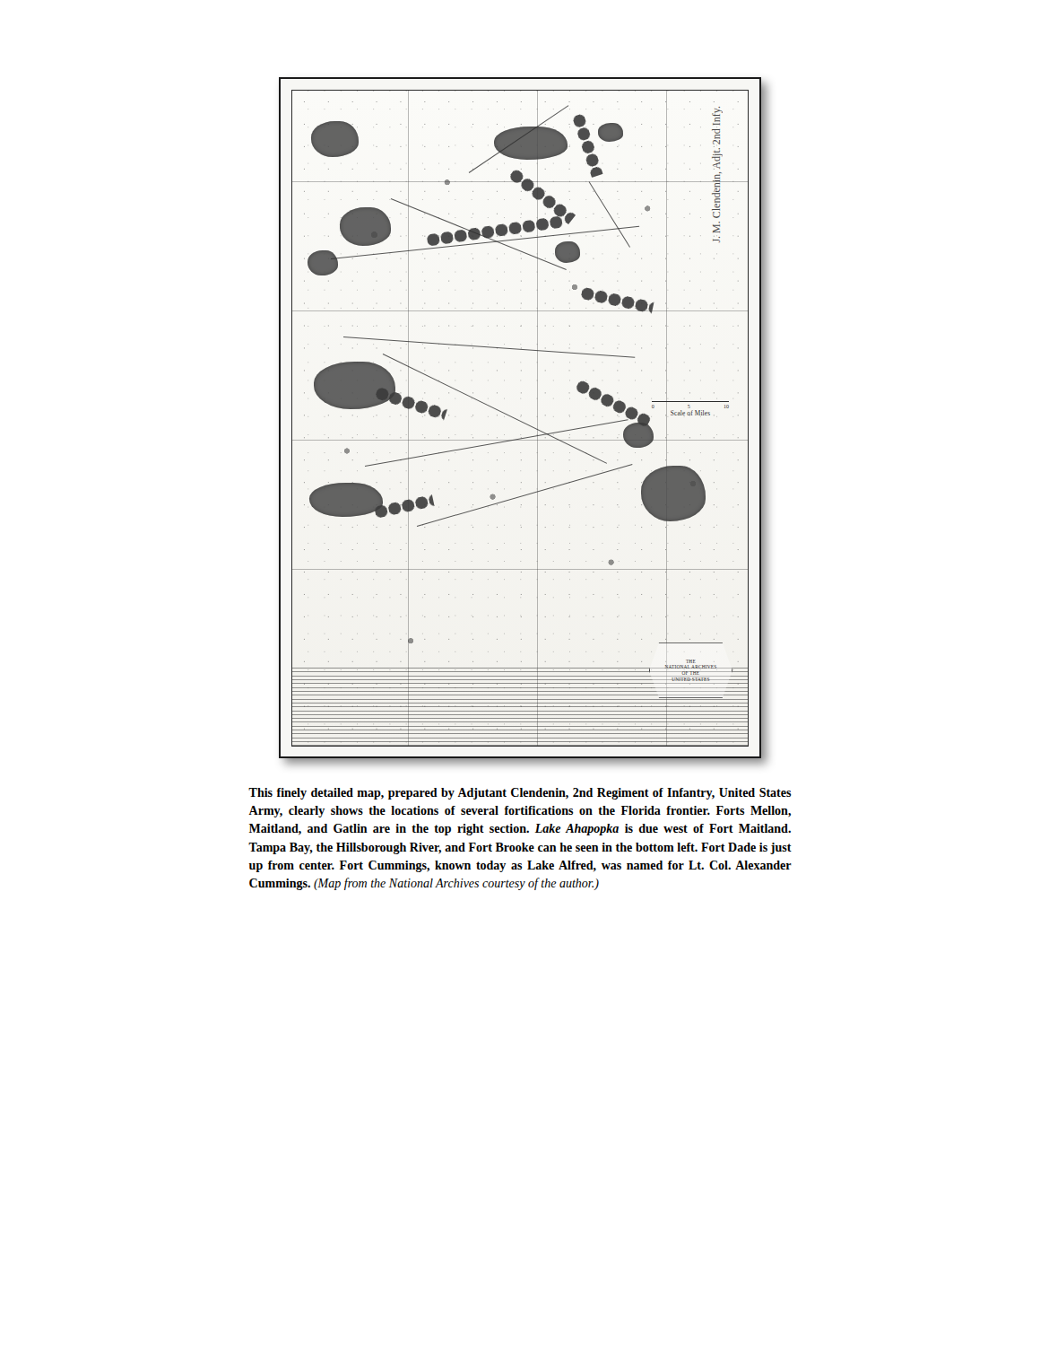0510
Scale of Miles
THE
NATIONAL ARCHIVES
OF THE
UNITED STATES
J. M. Clendenin, Adjt. 2nd Infy.
This finely detailed map, prepared by Adjutant Clendenin, 2nd Regiment of Infantry, United States Army, clearly shows the locations of several fortifications on the Florida frontier. Forts Mellon, Maitland, and Gatlin are in the top right section. Lake Ahapopka is due west of Fort Maitland. Tampa Bay, the Hillsborough River, and Fort Brooke can he seen in the bottom left. Fort Dade is just up from center. Fort Cummings, known today as Lake Alfred, was named for Lt. Col. Alexander Cummings. (Map from the National Archives courtesy of the author.)